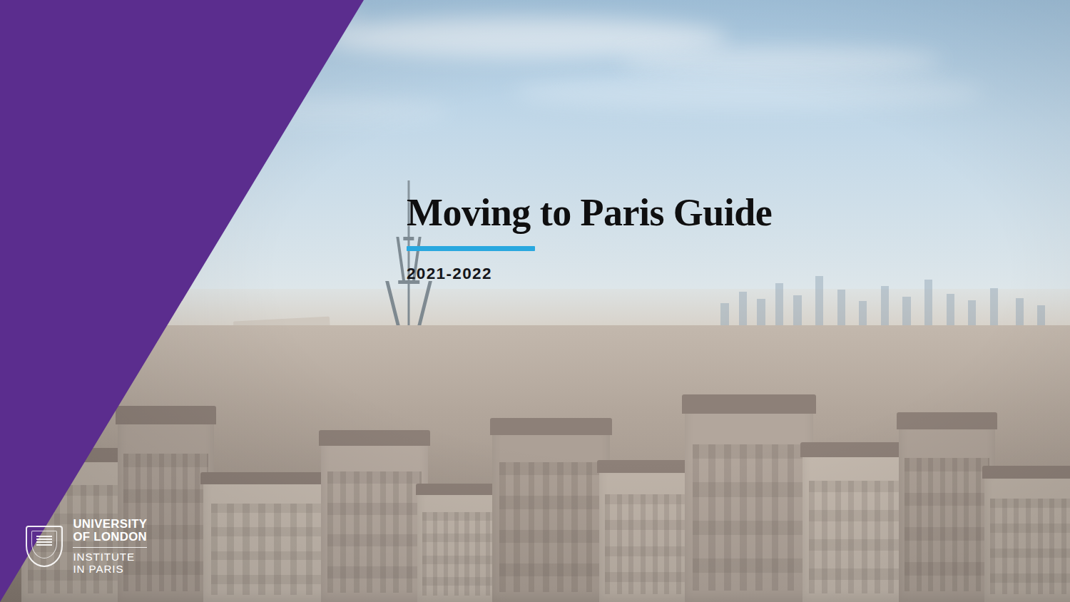Moving to Paris Guide
2021-2022
UNIVERSITY
OF LONDON
INSTITUTE
IN PARIS